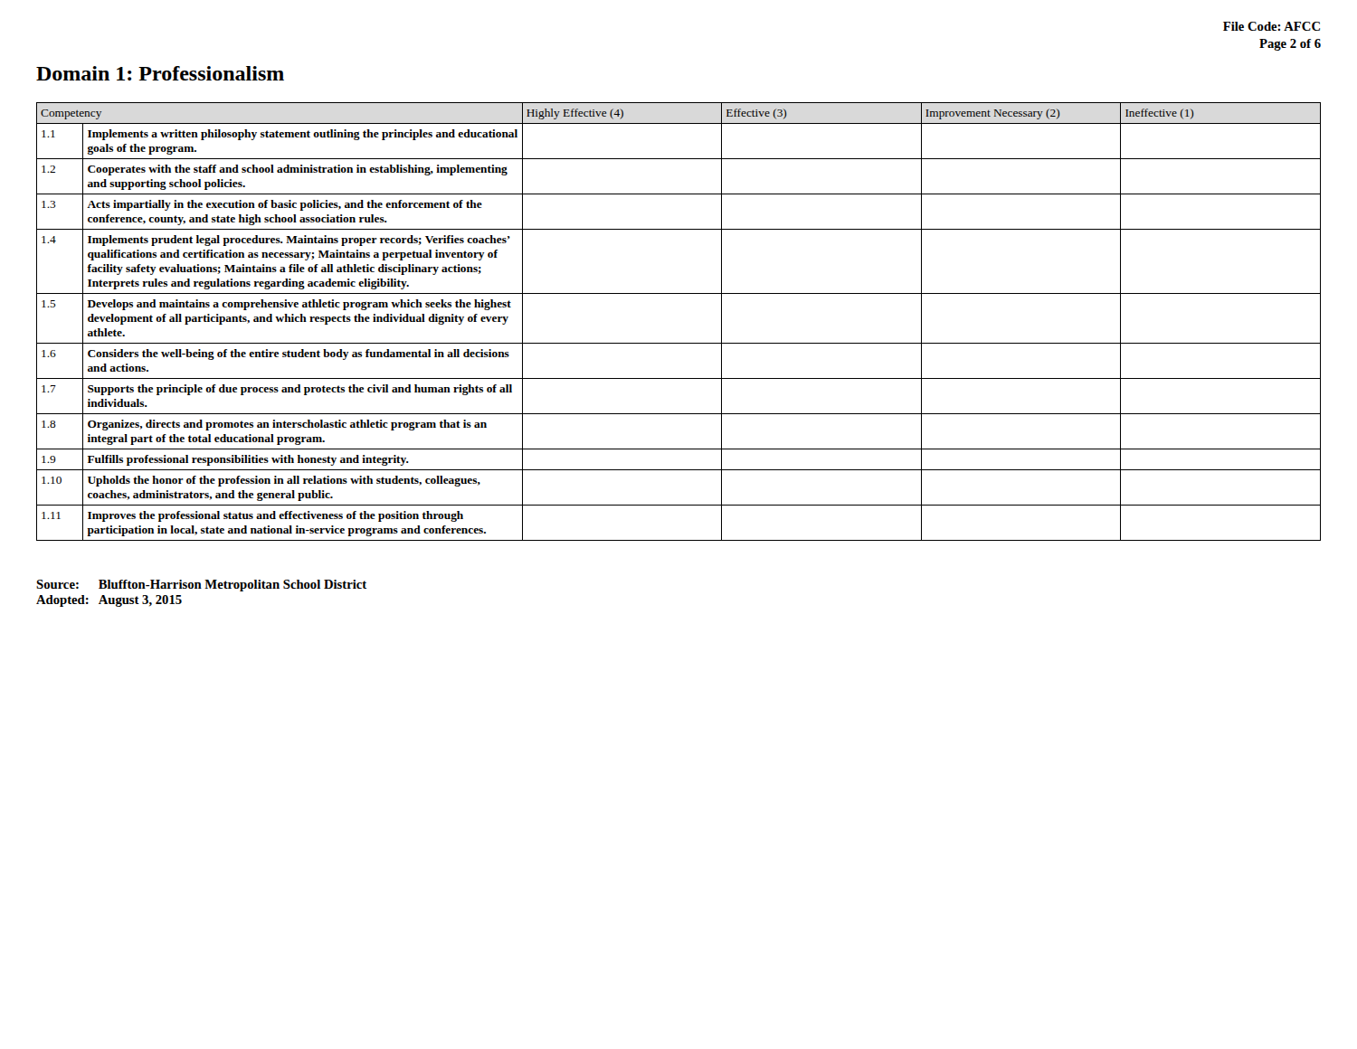File Code: AFCC
Page 2 of 6
Domain 1: Professionalism
| Competency | Highly Effective (4) | Effective (3) | Improvement Necessary (2) | Ineffective (1) |
| --- | --- | --- | --- | --- |
| 1.1 | Implements a written philosophy statement outlining the principles and educational goals of the program. | | | | |
| 1.2 | Cooperates with the staff and school administration in establishing, implementing and supporting school policies. | | | | |
| 1.3 | Acts impartially in the execution of basic policies, and the enforcement of the conference, county, and state high school association rules. | | | | |
| 1.4 | Implements prudent legal procedures. Maintains proper records; Verifies coaches’ qualifications and certification as necessary; Maintains a perpetual inventory of facility safety evaluations; Maintains a file of all athletic disciplinary actions; Interprets rules and regulations regarding academic eligibility. | | | | |
| 1.5 | Develops and maintains a comprehensive athletic program which seeks the highest development of all participants, and which respects the individual dignity of every athlete. | | | | |
| 1.6 | Considers the well-being of the entire student body as fundamental in all decisions and actions. | | | | |
| 1.7 | Supports the principle of due process and protects the civil and human rights of all individuals. | | | | |
| 1.8 | Organizes, directs and promotes an interscholastic athletic program that is an integral part of the total educational program. | | | | |
| 1.9 | Fulfills professional responsibilities with honesty and integrity. | | | | |
| 1.10 | Upholds the honor of the profession in all relations with students, colleagues, coaches, administrators, and the general public. | | | | |
| 1.11 | Improves the professional status and effectiveness of the position through participation in local, state and national in-service programs and conferences. | | | | |
| Source: | Bluffton-Harrison Metropolitan School District |
| Adopted: | August 3, 2015 |